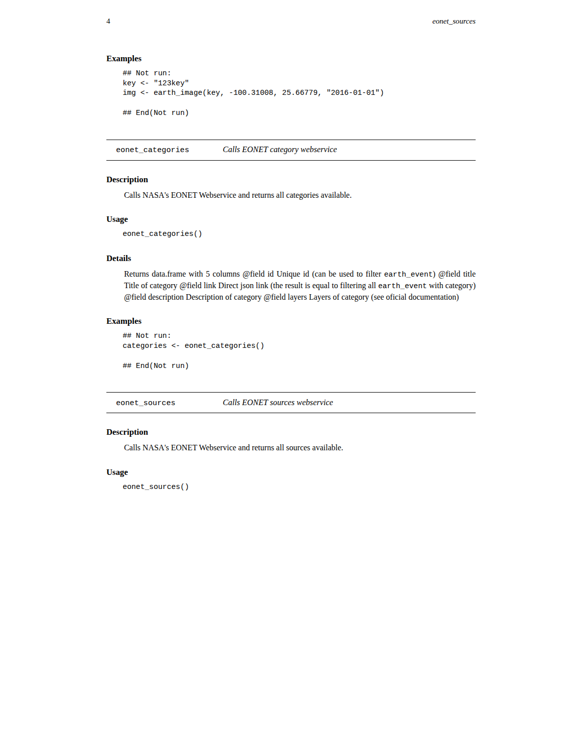4 eonet_sources
Examples
## Not run: 
key <- "123key"
img <- earth_image(key, -100.31008, 25.66779, "2016-01-01")

## End(Not run)
eonet_categories Calls EONET category webservice
Description
Calls NASA's EONET Webservice and returns all categories available.
Usage
eonet_categories()
Details
Returns data.frame with 5 columns @field id Unique id (can be used to filter earth_event) @field title Title of category @field link Direct json link (the result is equal to filtering all earth_event with category) @field description Description of category @field layers Layers of category (see oficial documentation)
Examples
## Not run: 
categories <- eonet_categories()

## End(Not run)
eonet_sources Calls EONET sources webservice
Description
Calls NASA's EONET Webservice and returns all sources available.
Usage
eonet_sources()